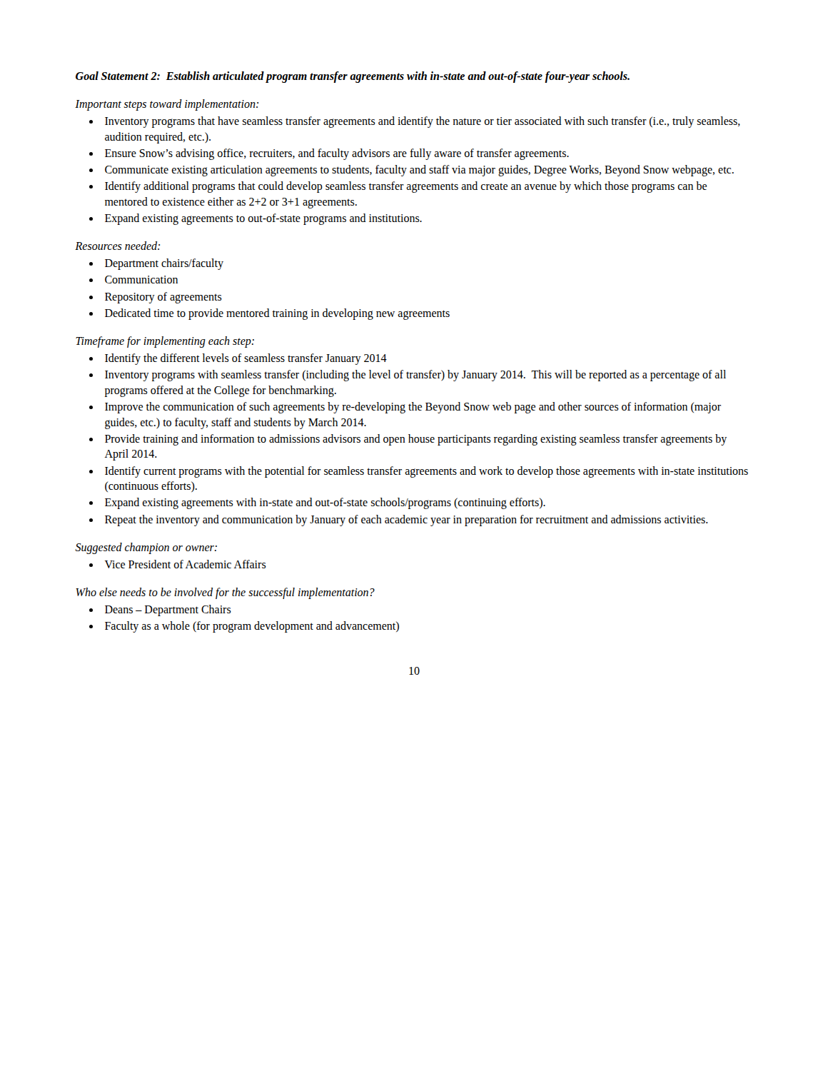Goal Statement 2: Establish articulated program transfer agreements with in-state and out-of-state four-year schools.
Important steps toward implementation:
Inventory programs that have seamless transfer agreements and identify the nature or tier associated with such transfer (i.e., truly seamless, audition required, etc.).
Ensure Snow’s advising office, recruiters, and faculty advisors are fully aware of transfer agreements.
Communicate existing articulation agreements to students, faculty and staff via major guides, Degree Works, Beyond Snow webpage, etc.
Identify additional programs that could develop seamless transfer agreements and create an avenue by which those programs can be mentored to existence either as 2+2 or 3+1 agreements.
Expand existing agreements to out-of-state programs and institutions.
Resources needed:
Department chairs/faculty
Communication
Repository of agreements
Dedicated time to provide mentored training in developing new agreements
Timeframe for implementing each step:
Identify the different levels of seamless transfer January 2014
Inventory programs with seamless transfer (including the level of transfer) by January 2014. This will be reported as a percentage of all programs offered at the College for benchmarking.
Improve the communication of such agreements by re-developing the Beyond Snow web page and other sources of information (major guides, etc.) to faculty, staff and students by March 2014.
Provide training and information to admissions advisors and open house participants regarding existing seamless transfer agreements by April 2014.
Identify current programs with the potential for seamless transfer agreements and work to develop those agreements with in-state institutions (continuous efforts).
Expand existing agreements with in-state and out-of-state schools/programs (continuing efforts).
Repeat the inventory and communication by January of each academic year in preparation for recruitment and admissions activities.
Suggested champion or owner:
Vice President of Academic Affairs
Who else needs to be involved for the successful implementation?
Deans – Department Chairs
Faculty as a whole (for program development and advancement)
10